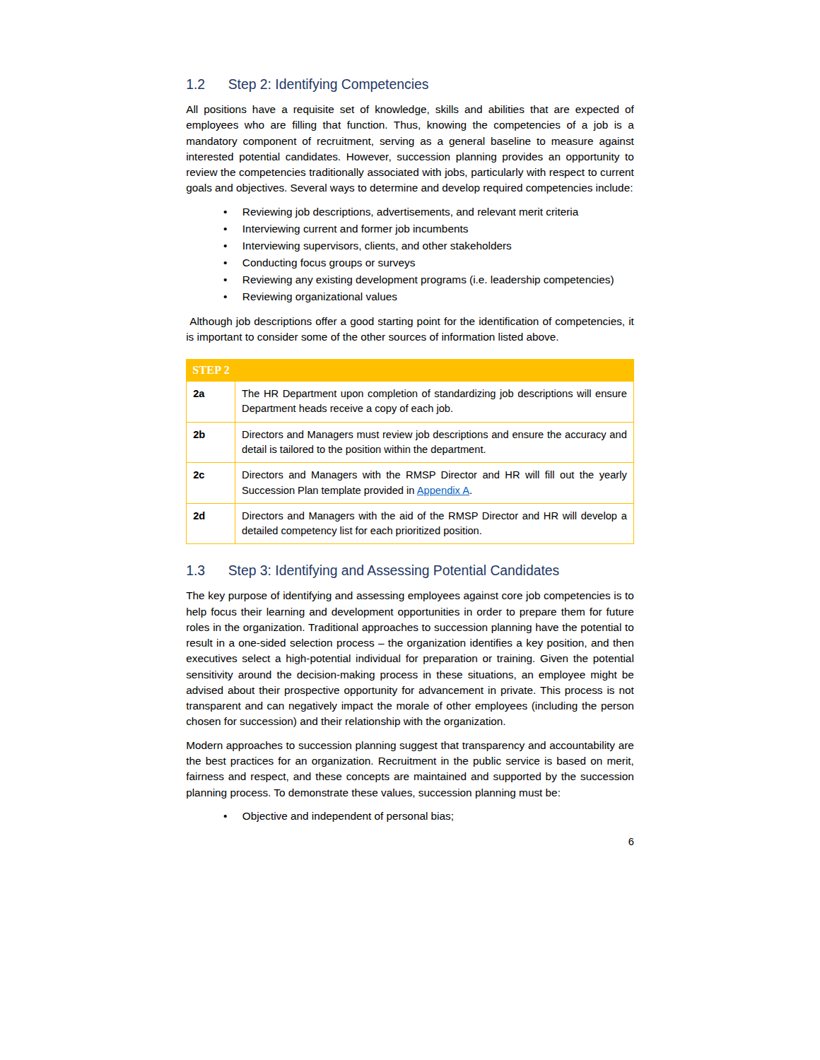1.2 Step 2: Identifying Competencies
All positions have a requisite set of knowledge, skills and abilities that are expected of employees who are filling that function. Thus, knowing the competencies of a job is a mandatory component of recruitment, serving as a general baseline to measure against interested potential candidates. However, succession planning provides an opportunity to review the competencies traditionally associated with jobs, particularly with respect to current goals and objectives. Several ways to determine and develop required competencies include:
Reviewing job descriptions, advertisements, and relevant merit criteria
Interviewing current and former job incumbents
Interviewing supervisors, clients, and other stakeholders
Conducting focus groups or surveys
Reviewing any existing development programs (i.e. leadership competencies)
Reviewing organizational values
Although job descriptions offer a good starting point for the identification of competencies, it is important to consider some of the other sources of information listed above.
STEP 2
| 2a | The HR Department upon completion of standardizing job descriptions will ensure Department heads receive a copy of each job. |
| 2b | Directors and Managers must review job descriptions and ensure the accuracy and detail is tailored to the position within the department. |
| 2c | Directors and Managers with the RMSP Director and HR will fill out the yearly Succession Plan template provided in Appendix A . |
| 2d | Directors and Managers with the aid of the RMSP Director and HR will develop a detailed competency list for each prioritized position. |
1.3 Step 3: Identifying and Assessing Potential Candidates
The key purpose of identifying and assessing employees against core job competencies is to help focus their learning and development opportunities in order to prepare them for future roles in the organization. Traditional approaches to succession planning have the potential to result in a one-sided selection process – the organization identifies a key position, and then executives select a high-potential individual for preparation or training. Given the potential sensitivity around the decision-making process in these situations, an employee might be advised about their prospective opportunity for advancement in private. This process is not transparent and can negatively impact the morale of other employees (including the person chosen for succession) and their relationship with the organization.
Modern approaches to succession planning suggest that transparency and accountability are the best practices for an organization. Recruitment in the public service is based on merit, fairness and respect, and these concepts are maintained and supported by the succession planning process. To demonstrate these values, succession planning must be:
Objective and independent of personal bias;
6